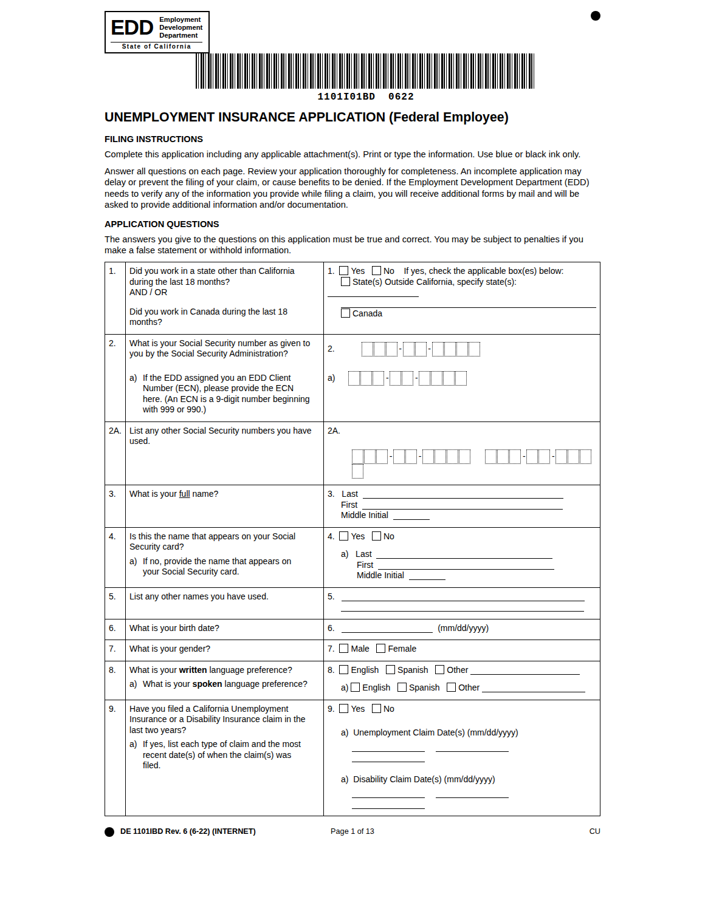EDD Employment
Development
Department
State of California
1101I01BD 0622
UNEMPLOYMENT INSURANCE APPLICATION (Federal Employee)
FILING INSTRUCTIONS
Complete this application including any applicable attachment(s). Print or type the information. Use blue or black ink only.
Answer all questions on each page. Review your application thoroughly for completeness. An incomplete application may delay or prevent the filing of your claim, or cause benefits to be denied. If the Employment Development Department (EDD) needs to verify any of the information you provide while filing a claim, you will receive additional forms by mail and will be asked to provide additional information and/or documentation.
APPLICATION QUESTIONS
The answers you give to the questions on this application must be true and correct. You may be subject to penalties if you make a false statement or withhold information.
| 1. | Did you work in a state other than California during the last 18 months? AND / OR Did you work in Canada during the last 18 months? | 1. Yes No If yes, check the applicable box(es) below: State(s) Outside California, specify state(s): Canada |
| 2. | What is your Social Security number as given to you by the Social Security Administration? a) If the EDD assigned you an EDD Client Number (ECN), please provide the ECN here. (An ECN is a 9-digit number beginning with 999 or 990.) | 2. - - a) - - |
| 2A. | List any other Social Security numbers you have used. | 2A. - - - - |
| 3. | What is your full name? | 3. Last First Middle Initial |
| 4. | Is this the name that appears on your Social Security card? a) If no, provide the name that appears on your Social Security card. | 4. Yes No a) Last First Middle Initial |
| 5. | List any other names you have used. | 5. |
| 6. | What is your birth date? | 6. (mm/dd/yyyy) |
| 7. | What is your gender? | 7. Male Female |
| 8. | What is your written language preference? a) What is your spoken language preference? | 8. English Spanish Other a) English Spanish Other |
| 9. | Have you filed a California Unemployment Insurance or a Disability Insurance claim in the last two years? a) If yes, list each type of claim and the most recent date(s) of when the claim(s) was filed. | 9. Yes No a) Unemployment Claim Date(s) (mm/dd/yyyy) a) Disability Claim Date(s) (mm/dd/yyyy) |
DE 1101IBD Rev. 6 (6-22) (INTERNET) Page 1 of 13 CU